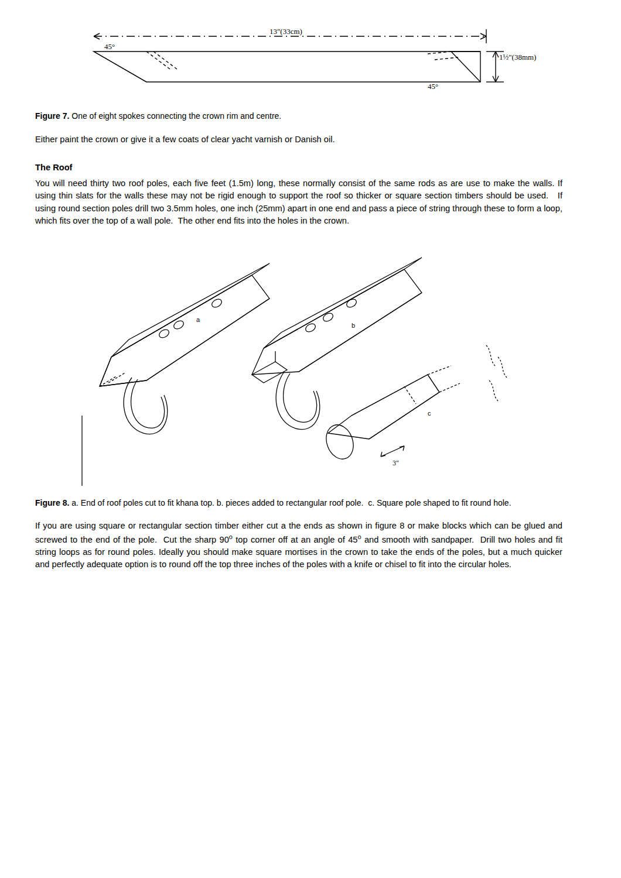13"(33cm) 45° 45° 1½"(38mm)
Figure 7. One of eight spokes connecting the crown rim and centre.
Either paint the crown or give it a few coats of clear yacht varnish or Danish oil.
The Roof
You will need thirty two roof poles, each five feet (1.5m) long, these normally consist of the same rods as are use to make the walls. If using thin slats for the walls these may not be rigid enough to support the roof so thicker or square section timbers should be used. If using round section poles drill two 3.5mm holes, one inch (25mm) apart in one end and pass a piece of string through these to form a loop, which fits over the top of a wall pole. The other end fits into the holes in the crown.
a b 3" c
Figure 8. a. End of roof poles cut to fit khana top. b. pieces added to rectangular roof pole. c. Square pole shaped to fit round hole.
If you are using square or rectangular section timber either cut a the ends as shown in figure 8 or make blocks which can be glued and screwed to the end of the pole. Cut the sharp 90o top corner off at an angle of 45o and smooth with sandpaper. Drill two holes and fit string loops as for round poles. Ideally you should make square mortises in the crown to take the ends of the poles, but a much quicker and perfectly adequate option is to round off the top three inches of the poles with a knife or chisel to fit into the circular holes.